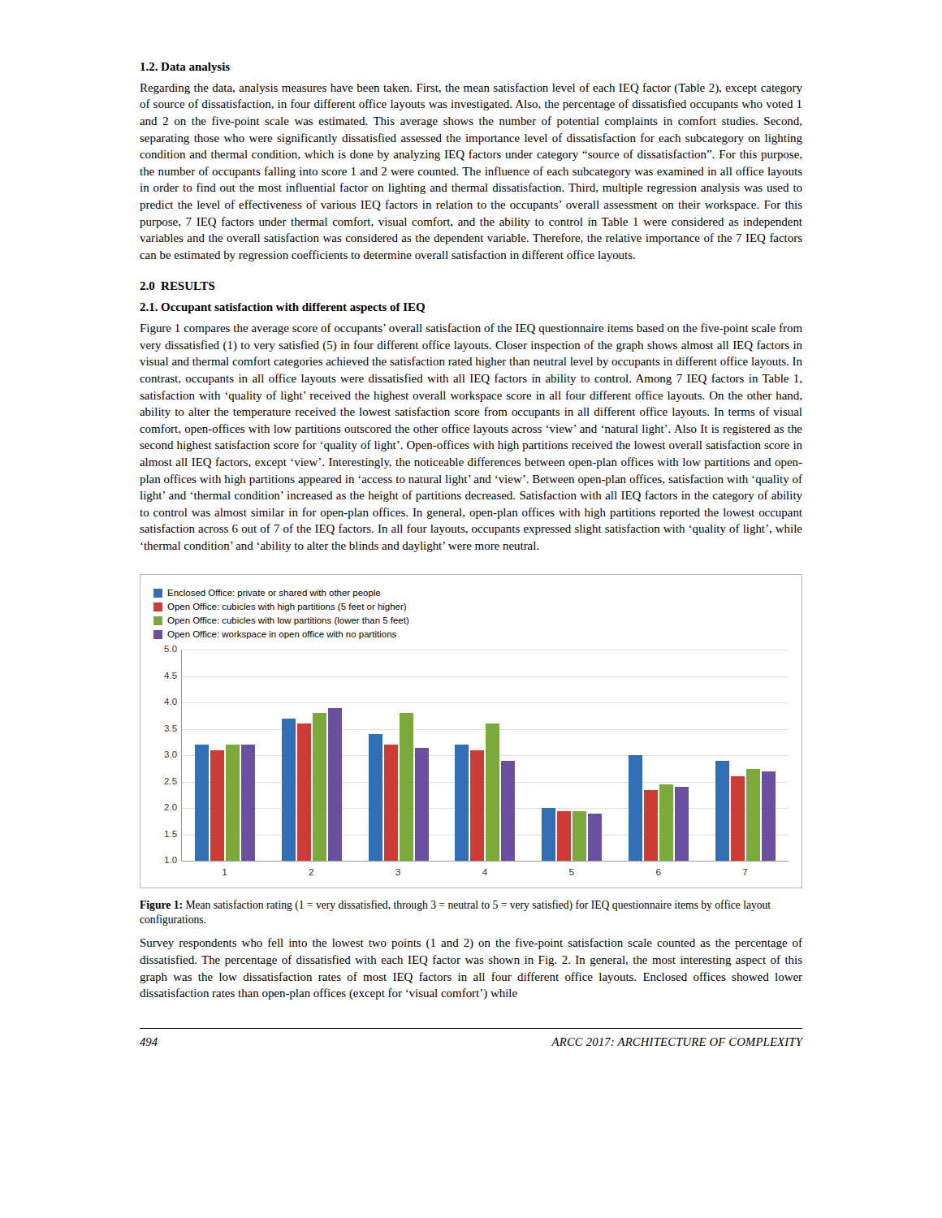1.2. Data analysis
Regarding the data, analysis measures have been taken. First, the mean satisfaction level of each IEQ factor (Table 2), except category of source of dissatisfaction, in four different office layouts was investigated. Also, the percentage of dissatisfied occupants who voted 1 and 2 on the five-point scale was estimated. This average shows the number of potential complaints in comfort studies. Second, separating those who were significantly dissatisfied assessed the importance level of dissatisfaction for each subcategory on lighting condition and thermal condition, which is done by analyzing IEQ factors under category “source of dissatisfaction”. For this purpose, the number of occupants falling into score 1 and 2 were counted. The influence of each subcategory was examined in all office layouts in order to find out the most influential factor on lighting and thermal dissatisfaction. Third, multiple regression analysis was used to predict the level of effectiveness of various IEQ factors in relation to the occupants’ overall assessment on their workspace. For this purpose, 7 IEQ factors under thermal comfort, visual comfort, and the ability to control in Table 1 were considered as independent variables and the overall satisfaction was considered as the dependent variable. Therefore, the relative importance of the 7 IEQ factors can be estimated by regression coefficients to determine overall satisfaction in different office layouts.
2.0 RESULTS
2.1. Occupant satisfaction with different aspects of IEQ
Figure 1 compares the average score of occupants’ overall satisfaction of the IEQ questionnaire items based on the five-point scale from very dissatisfied (1) to very satisfied (5) in four different office layouts. Closer inspection of the graph shows almost all IEQ factors in visual and thermal comfort categories achieved the satisfaction rated higher than neutral level by occupants in different office layouts. In contrast, occupants in all office layouts were dissatisfied with all IEQ factors in ability to control. Among 7 IEQ factors in Table 1, satisfaction with ‘quality of light’ received the highest overall workspace score in all four different office layouts. On the other hand, ability to alter the temperature received the lowest satisfaction score from occupants in all different office layouts. In terms of visual comfort, open-offices with low partitions outscored the other office layouts across ‘view’ and ‘natural light’. Also It is registered as the second highest satisfaction score for ‘quality of light’. Open-offices with high partitions received the lowest overall satisfaction score in almost all IEQ factors, except ‘view’. Interestingly, the noticeable differences between open-plan offices with low partitions and open-plan offices with high partitions appeared in ‘access to natural light’ and ‘view’. Between open-plan offices, satisfaction with ‘quality of light’ and ‘thermal condition’ increased as the height of partitions decreased. Satisfaction with all IEQ factors in the category of ability to control was almost similar in for open-plan offices. In general, open-plan offices with high partitions reported the lowest occupant satisfaction across 6 out of 7 of the IEQ factors. In all four layouts, occupants expressed slight satisfaction with ‘quality of light’, while ‘thermal condition’ and ‘ability to alter the blinds and daylight’ were more neutral.
Enclosed Office: private or shared with other people
Open Office: cubicles with high partitions (5 feet or higher)
Open Office: cubicles with low partitions (lower than 5 feet)
Open Office: workspace in open office with no partitions
5.0
4.5
4.0
3.5
3.0
2.5
2.0
1.5
1.0
1234567
Figure 1: Mean satisfaction rating (1 = very dissatisfied, through 3 = neutral to 5 = very satisfied) for IEQ questionnaire items by office layout configurations.
Survey respondents who fell into the lowest two points (1 and 2) on the five-point satisfaction scale counted as the percentage of dissatisfied. The percentage of dissatisfied with each IEQ factor was shown in Fig. 2. In general, the most interesting aspect of this graph was the low dissatisfaction rates of most IEQ factors in all four different office layouts. Enclosed offices showed lower dissatisfaction rates than open-plan offices (except for ‘visual comfort’) while
494 ARCC 2017: ARCHITECTURE OF COMPLEXITY